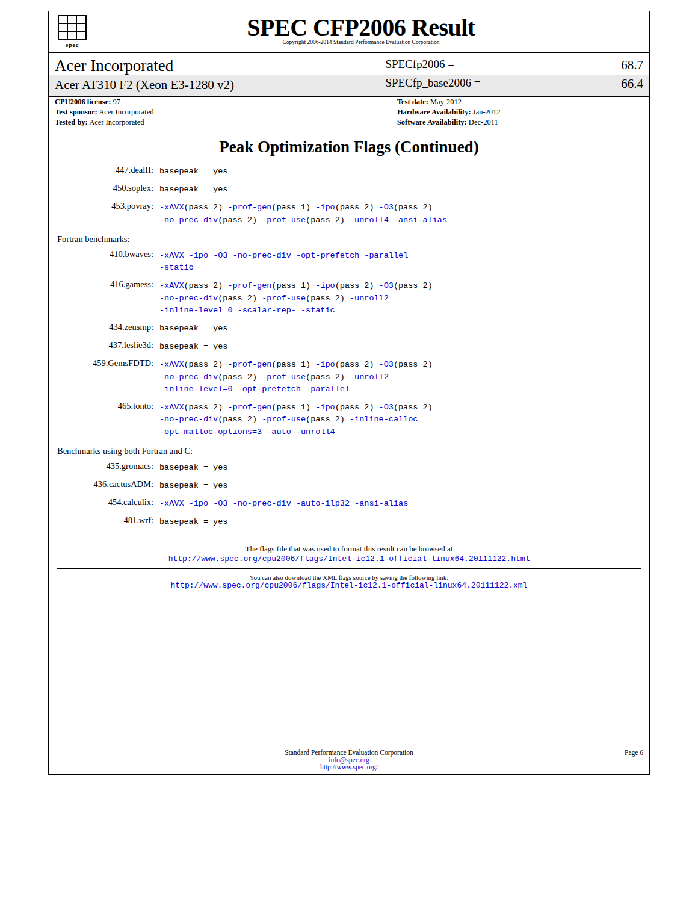spec
SPEC CFP2006 Result
Copyright 2006-2014 Standard Performance Evaluation Corporation
| Acer Incorporated | SPECfp2006 = 68.7 |
| Acer AT310 F2 (Xeon E3-1280 v2) | SPECfp_base2006 = 66.4 |
| CPU2006 license: 97 | Test date: May-2012 |
| Test sponsor: Acer Incorporated | Hardware Availability: Jan-2012 |
| Tested by: Acer Incorporated | Software Availability: Dec-2011 |
Peak Optimization Flags (Continued)
447.dealII:
basepeak = yes
450.soplex:
basepeak = yes
453.povray:
-xAVX(pass 2) -prof-gen(pass 1) -ipo(pass 2) -O3(pass 2)
-no-prec-div(pass 2) -prof-use(pass 2) -unroll4 -ansi-alias
Fortran benchmarks:
410.bwaves:
-xAVX -ipo -O3 -no-prec-div -opt-prefetch -parallel
-static
416.gamess:
-xAVX(pass 2) -prof-gen(pass 1) -ipo(pass 2) -O3(pass 2)
-no-prec-div(pass 2) -prof-use(pass 2) -unroll2
-inline-level=0 -scalar-rep- -static
434.zeusmp:
basepeak = yes
437.leslie3d:
basepeak = yes
459.GemsFDTD:
-xAVX(pass 2) -prof-gen(pass 1) -ipo(pass 2) -O3(pass 2)
-no-prec-div(pass 2) -prof-use(pass 2) -unroll2
-inline-level=0 -opt-prefetch -parallel
465.tonto:
-xAVX(pass 2) -prof-gen(pass 1) -ipo(pass 2) -O3(pass 2)
-no-prec-div(pass 2) -prof-use(pass 2) -inline-calloc
-opt-malloc-options=3 -auto -unroll4
Benchmarks using both Fortran and C:
435.gromacs:
basepeak = yes
436.cactusADM:
basepeak = yes
454.calculix:
-xAVX -ipo -O3 -no-prec-div -auto-ilp32 -ansi-alias
481.wrf:
basepeak = yes
The flags file that was used to format this result can be browsed at
http://www.spec.org/cpu2006/flags/Intel-ic12.1-official-linux64.20111122.html
You can also download the XML flags source by saving the following link:
http://www.spec.org/cpu2006/flags/Intel-ic12.1-official-linux64.20111122.xml
Page 6
Standard Performance Evaluation Corporation
info@spec.org
http://www.spec.org/